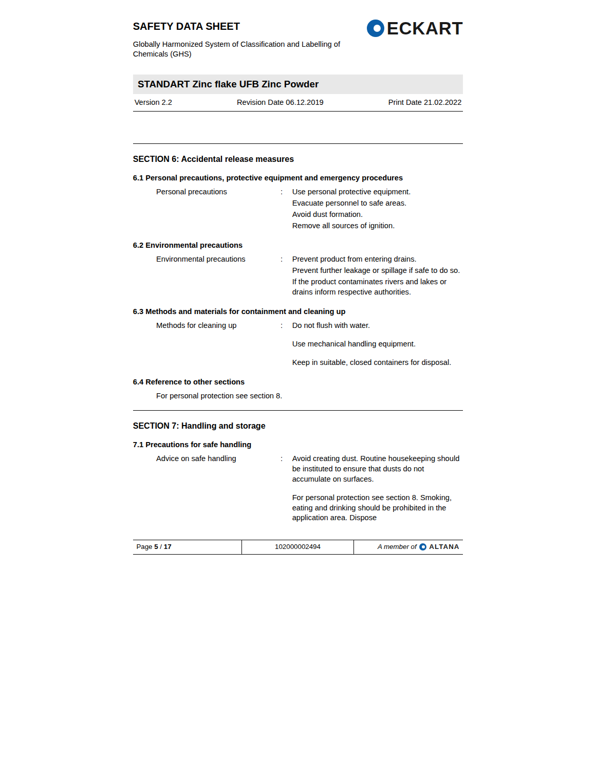SAFETY DATA SHEET
Globally Harmonized System of Classification and Labelling of
Chemicals (GHS)
ECKART
STANDART Zinc flake UFB Zinc Powder
Version 2.2 Revision Date 06.12.2019 Print Date 21.02.2022
SECTION 6: Accidental release measures
6.1 Personal precautions, protective equipment and emergency procedures
Personal precautions
:
Use personal protective equipment.
Evacuate personnel to safe areas.
Avoid dust formation.
Remove all sources of ignition.
6.2 Environmental precautions
Environmental precautions
:
Prevent product from entering drains.
Prevent further leakage or spillage if safe to do so.
If the product contaminates rivers and lakes or drains inform respective authorities.
6.3 Methods and materials for containment and cleaning up
Methods for cleaning up
:
Do not flush with water.
Use mechanical handling equipment.
Keep in suitable, closed containers for disposal.
6.4 Reference to other sections
For personal protection see section 8.
SECTION 7: Handling and storage
7.1 Precautions for safe handling
Advice on safe handling
:
Avoid creating dust. Routine housekeeping should be instituted to ensure that dusts do not accumulate on surfaces.
For personal protection see section 8. Smoking, eating and drinking should be prohibited in the application area. Dispose
Page 5 / 17
102000002494
A member of ALTANA